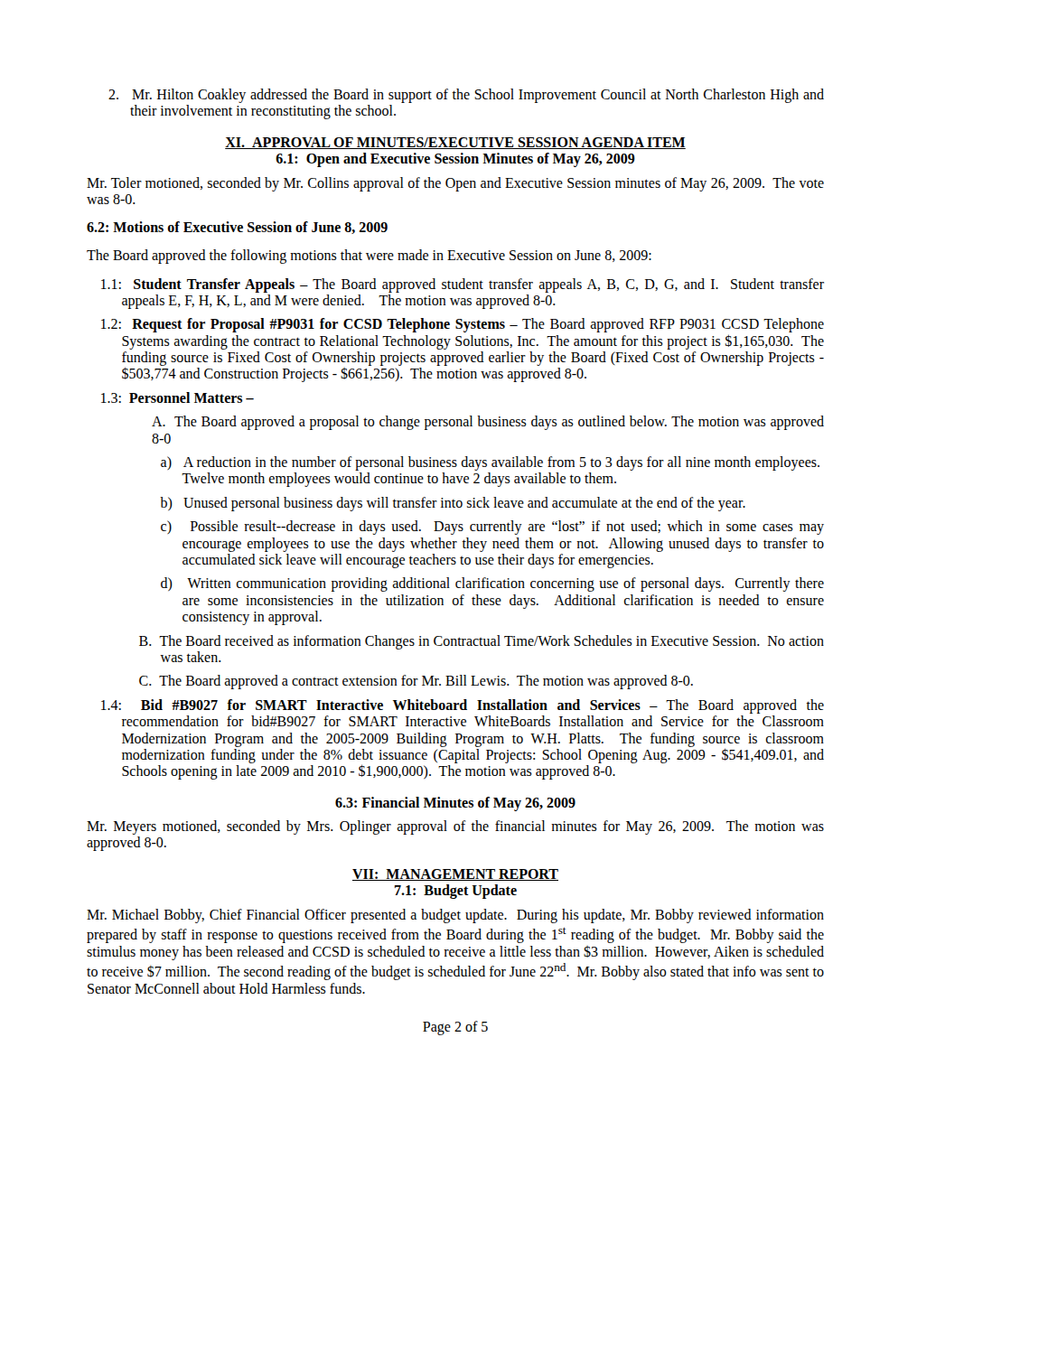2. Mr. Hilton Coakley addressed the Board in support of the School Improvement Council at North Charleston High and their involvement in reconstituting the school.
XI. APPROVAL OF MINUTES/EXECUTIVE SESSION AGENDA ITEM
6.1: Open and Executive Session Minutes of May 26, 2009
Mr. Toler motioned, seconded by Mr. Collins approval of the Open and Executive Session minutes of May 26, 2009. The vote was 8-0.
6.2: Motions of Executive Session of June 8, 2009
The Board approved the following motions that were made in Executive Session on June 8, 2009:
1.1: Student Transfer Appeals – The Board approved student transfer appeals A, B, C, D, G, and I. Student transfer appeals E, F, H, K, L, and M were denied. The motion was approved 8-0.
1.2: Request for Proposal #P9031 for CCSD Telephone Systems – The Board approved RFP P9031 CCSD Telephone Systems awarding the contract to Relational Technology Solutions, Inc. The amount for this project is $1,165,030. The funding source is Fixed Cost of Ownership projects approved earlier by the Board (Fixed Cost of Ownership Projects - $503,774 and Construction Projects - $661,256). The motion was approved 8-0.
1.3: Personnel Matters –
A. The Board approved a proposal to change personal business days as outlined below. The motion was approved 8-0
a) A reduction in the number of personal business days available from 5 to 3 days for all nine month employees. Twelve month employees would continue to have 2 days available to them.
b) Unused personal business days will transfer into sick leave and accumulate at the end of the year.
c) Possible result--decrease in days used. Days currently are “lost” if not used; which in some cases may encourage employees to use the days whether they need them or not. Allowing unused days to transfer to accumulated sick leave will encourage teachers to use their days for emergencies.
d) Written communication providing additional clarification concerning use of personal days. Currently there are some inconsistencies in the utilization of these days. Additional clarification is needed to ensure consistency in approval.
B. The Board received as information Changes in Contractual Time/Work Schedules in Executive Session. No action was taken.
C. The Board approved a contract extension for Mr. Bill Lewis. The motion was approved 8-0.
1.4: Bid #B9027 for SMART Interactive Whiteboard Installation and Services – The Board approved the recommendation for bid#B9027 for SMART Interactive WhiteBoards Installation and Service for the Classroom Modernization Program and the 2005-2009 Building Program to W.H. Platts. The funding source is classroom modernization funding under the 8% debt issuance (Capital Projects: School Opening Aug. 2009 - $541,409.01, and Schools opening in late 2009 and 2010 - $1,900,000). The motion was approved 8-0.
6.3: Financial Minutes of May 26, 2009
Mr. Meyers motioned, seconded by Mrs. Oplinger approval of the financial minutes for May 26, 2009. The motion was approved 8-0.
VII: MANAGEMENT REPORT
7.1: Budget Update
Mr. Michael Bobby, Chief Financial Officer presented a budget update. During his update, Mr. Bobby reviewed information prepared by staff in response to questions received from the Board during the 1st reading of the budget. Mr. Bobby said the stimulus money has been released and CCSD is scheduled to receive a little less than $3 million. However, Aiken is scheduled to receive $7 million. The second reading of the budget is scheduled for June 22nd. Mr. Bobby also stated that info was sent to Senator McConnell about Hold Harmless funds.
Page 2 of 5